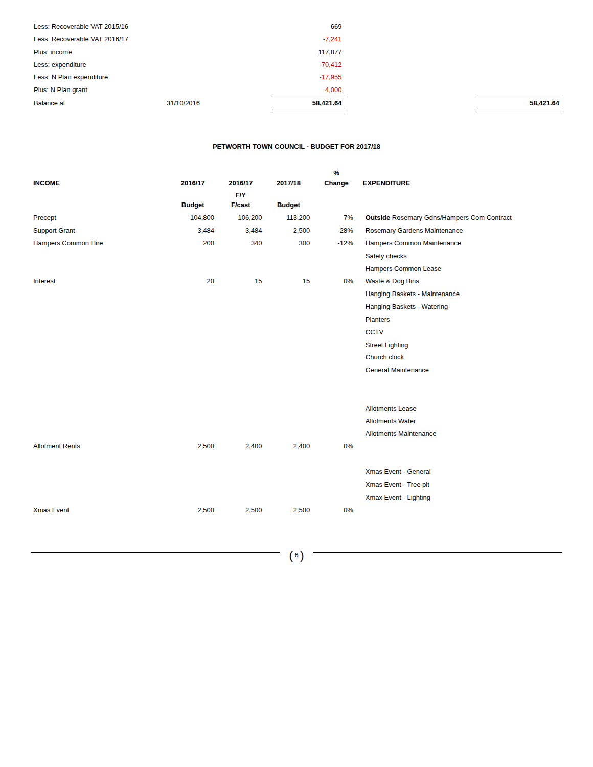| Less: Recoverable VAT 2015/16 | | 669 | | |
| Less: Recoverable VAT 2016/17 | | -7,241 | | |
| Plus: income | | 117,877 | | |
| Less: expenditure | | -70,412 | | |
| Less: N Plan expenditure | | -17,955 | | |
| Plus: N Plan grant | | 4,000 | | |
| Balance at | 31/10/2016 | 58,421.64 | | 58,421.64 |
PETWORTH TOWN COUNCIL - BUDGET FOR 2017/18
| INCOME | 2016/17 | 2016/17 | 2017/18 | % Change | EXPENDITURE |
| --- | --- | --- | --- | --- | --- |
| | Budget | F/Y F/cast | Budget | | |
| Precept | 104,800 | 106,200 | 113,200 | 7% | Outside Rosemary Gdns/Hampers Com Contract |
| Support Grant | 3,484 | 3,484 | 2,500 | -28% | Rosemary Gardens Maintenance |
| Hampers Common Hire | 200 | 340 | 300 | -12% | Hampers Common Maintenance |
| | | | | | Safety checks |
| | | | | | Hampers Common Lease |
| Interest | 20 | 15 | 15 | 0% | Waste & Dog Bins |
| | | | | | Hanging Baskets - Maintenance |
| | | | | | Hanging Baskets - Watering |
| | | | | | Planters |
| | | | | | CCTV |
| | | | | | Street Lighting |
| | | | | | Church clock |
| | | | | | General Maintenance |
| | | | | | Allotments Lease |
| | | | | | Allotments Water |
| | | | | | Allotments Maintenance |
| Allotment Rents | 2,500 | 2,400 | 2,400 | 0% | |
| | | | | | Xmas Event - General |
| | | | | | Xmas Event - Tree pit |
| | | | | | Xmax Event - Lighting |
| Xmas Event | 2,500 | 2,500 | 2,500 | 0% | |
( 6 )